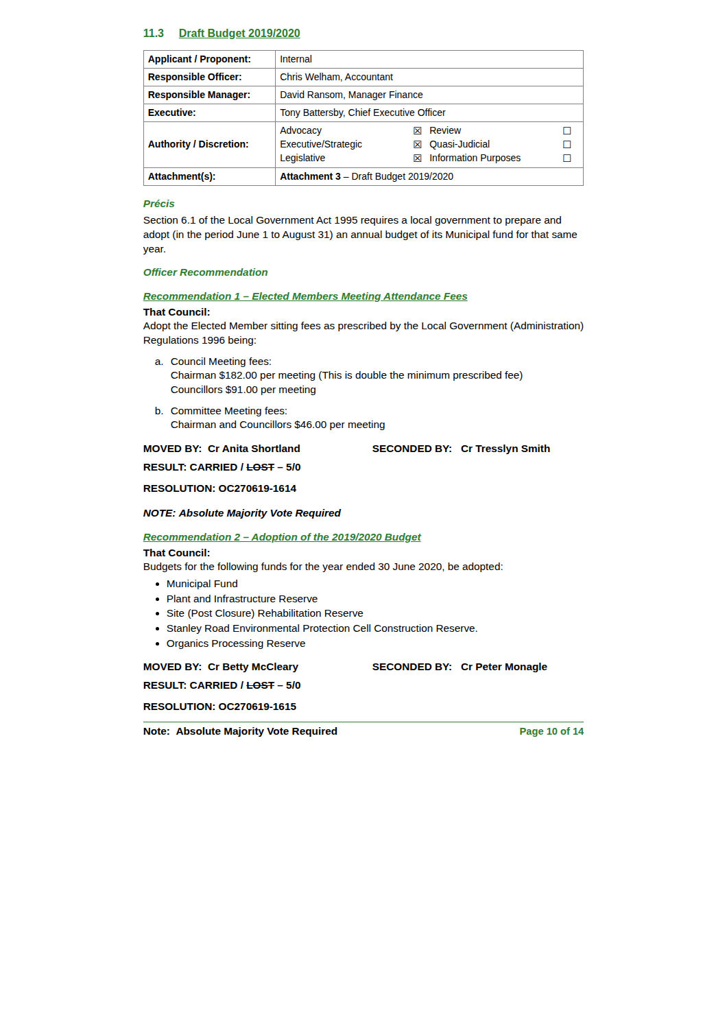11.3 Draft Budget 2019/2020
| Applicant / Proponent: | Internal |
| Responsible Officer: | Chris Welham, Accountant |
| Responsible Manager: | David Ransom, Manager Finance |
| Executive: | Tony Battersby, Chief Executive Officer |
| Authority / Discretion: | Advocacy ☒ Review ☐ Executive/Strategic ☒ Quasi-Judicial ☐ Legislative ☒ Information Purposes ☐ |
| Attachment(s): | Attachment 3 – Draft Budget 2019/2020 |
Précis
Section 6.1 of the Local Government Act 1995 requires a local government to prepare and adopt (in the period June 1 to August 31) an annual budget of its Municipal fund for that same year.
Officer Recommendation
Recommendation 1 – Elected Members Meeting Attendance Fees
That Council:
Adopt the Elected Member sitting fees as prescribed by the Local Government (Administration) Regulations 1996 being:
Council Meeting fees:
Chairman $182.00 per meeting (This is double the minimum prescribed fee)
Councillors $91.00 per meeting
Committee Meeting fees:
Chairman and Councillors $46.00 per meeting
MOVED BY: Cr Anita Shortland
SECONDED BY: Cr Tresslyn Smith
RESULT: CARRIED / LOST – 5/0
RESOLUTION: OC270619-1614
NOTE: Absolute Majority Vote Required
Recommendation 2 – Adoption of the 2019/2020 Budget
That Council:
Budgets for the following funds for the year ended 30 June 2020, be adopted:
Municipal Fund
Plant and Infrastructure Reserve
Site (Post Closure) Rehabilitation Reserve
Stanley Road Environmental Protection Cell Construction Reserve.
Organics Processing Reserve
MOVED BY: Cr Betty McCleary
SECONDED BY: Cr Peter Monagle
RESULT: CARRIED / LOST – 5/0
RESOLUTION: OC270619-1615
Note: Absolute Majority Vote Required
Page 10 of 14